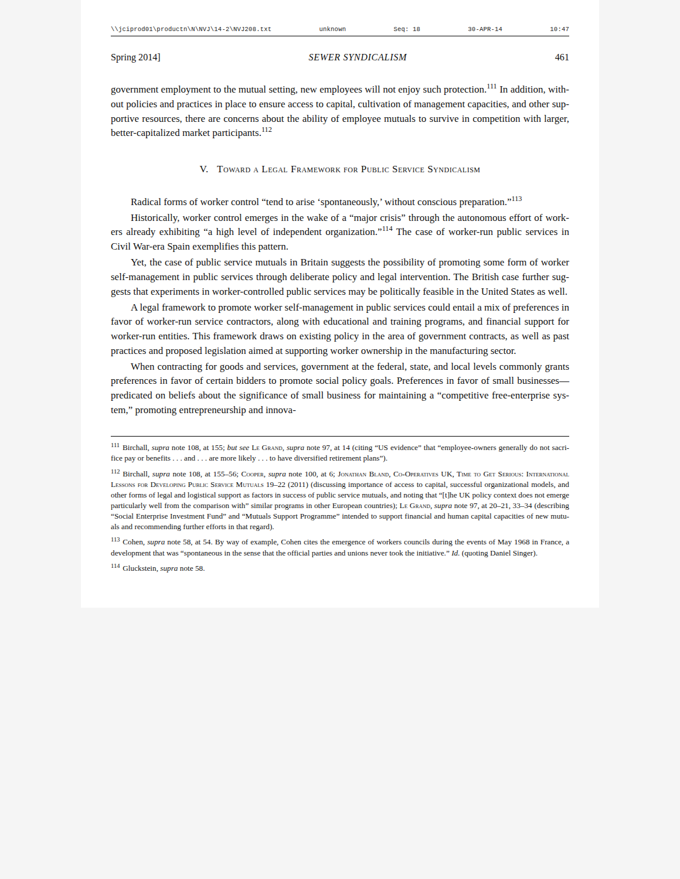\\jciprod01\productn\N\NVJ\14-2\NVJ208.txt unknown Seq: 18 30-APR-14 10:47
Spring 2014] Sewer Syndicalism 461
government employment to the mutual setting, new employees will not enjoy such protection.111 In addition, without policies and practices in place to ensure access to capital, cultivation of management capacities, and other supportive resources, there are concerns about the ability of employee mutuals to survive in competition with larger, better-capitalized market participants.112
V. Toward a Legal Framework for Public Service Syndicalism
Radical forms of worker control “tend to arise ‘spontaneously,’ without conscious preparation.”113
Historically, worker control emerges in the wake of a “major crisis” through the autonomous effort of workers already exhibiting “a high level of independent organization.”114 The case of worker-run public services in Civil War-era Spain exemplifies this pattern.
Yet, the case of public service mutuals in Britain suggests the possibility of promoting some form of worker self-management in public services through deliberate policy and legal intervention. The British case further suggests that experiments in worker-controlled public services may be politically feasible in the United States as well.
A legal framework to promote worker self-management in public services could entail a mix of preferences in favor of worker-run service contractors, along with educational and training programs, and financial support for worker-run entities. This framework draws on existing policy in the area of government contracts, as well as past practices and proposed legislation aimed at supporting worker ownership in the manufacturing sector.
When contracting for goods and services, government at the federal, state, and local levels commonly grants preferences in favor of certain bidders to promote social policy goals. Preferences in favor of small businesses—predicated on beliefs about the significance of small business for maintaining a “competitive free-enterprise system,” promoting entrepreneurship and innova-
111 Birchall, supra note 108, at 155; but see Le Grand, supra note 97, at 14 (citing “US evidence” that “employee-owners generally do not sacrifice pay or benefits . . . and . . . are more likely . . . to have diversified retirement plans”).
112 Birchall, supra note 108, at 155–56; Cooper, supra note 100, at 6; Jonathan Bland, Co-Operatives UK, Time to Get Serious: International Lessons for Developing Public Service Mutuals 19–22 (2011) (discussing importance of access to capital, successful organizational models, and other forms of legal and logistical support as factors in success of public service mutuals, and noting that “[t]he UK policy context does not emerge particularly well from the comparison with” similar programs in other European countries); Le Grand, supra note 97, at 20–21, 33–34 (describing “Social Enterprise Investment Fund” and “Mutuals Support Programme” intended to support financial and human capital capacities of new mutuals and recommending further efforts in that regard).
113 Cohen, supra note 58, at 54. By way of example, Cohen cites the emergence of workers councils during the events of May 1968 in France, a development that was “spontaneous in the sense that the official parties and unions never took the initiative.” Id. (quoting Daniel Singer).
114 Gluckstein, supra note 58.